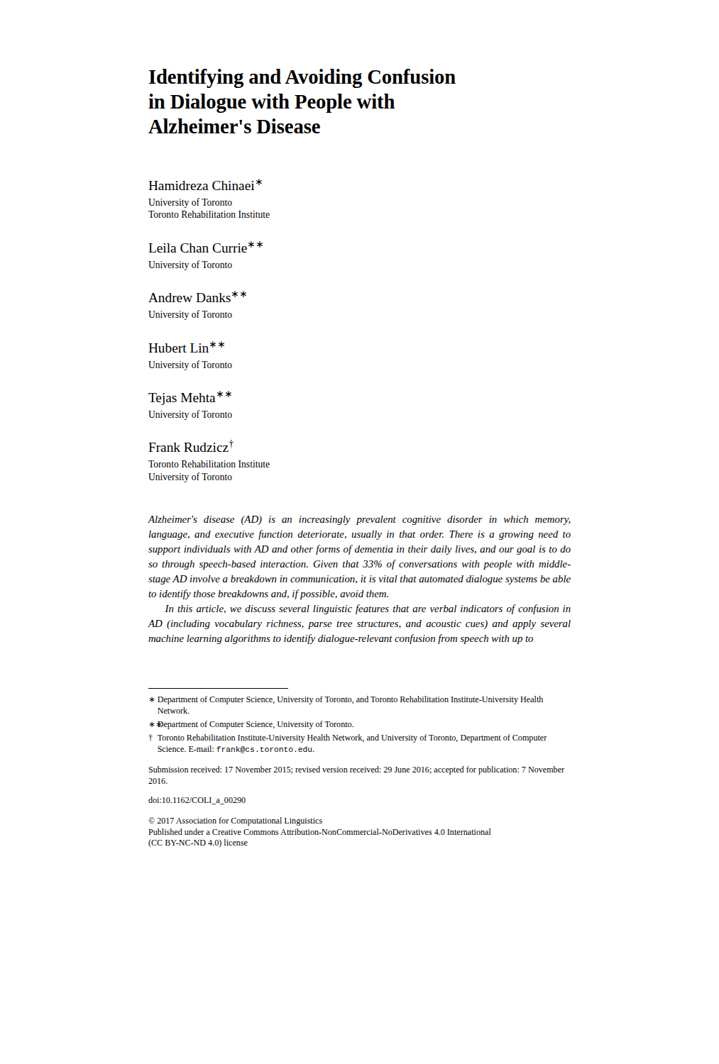Identifying and Avoiding Confusion
in Dialogue with People with
Alzheimer's Disease
Hamidreza Chinaei∗
University of Toronto
Toronto Rehabilitation Institute
Leila Chan Currie∗∗
University of Toronto
Andrew Danks∗∗
University of Toronto
Hubert Lin∗∗
University of Toronto
Tejas Mehta∗∗
University of Toronto
Frank Rudzicz†
Toronto Rehabilitation Institute
University of Toronto
Alzheimer's disease (AD) is an increasingly prevalent cognitive disorder in which memory, language, and executive function deteriorate, usually in that order. There is a growing need to support individuals with AD and other forms of dementia in their daily lives, and our goal is to do so through speech-based interaction. Given that 33% of conversations with people with middle-stage AD involve a breakdown in communication, it is vital that automated dialogue systems be able to identify those breakdowns and, if possible, avoid them.
In this article, we discuss several linguistic features that are verbal indicators of confusion in AD (including vocabulary richness, parse tree structures, and acoustic cues) and apply several machine learning algorithms to identify dialogue-relevant confusion from speech with up to
∗ Department of Computer Science, University of Toronto, and Toronto Rehabilitation Institute-University Health Network.
∗∗ Department of Computer Science, University of Toronto.
† Toronto Rehabilitation Institute-University Health Network, and University of Toronto, Department of Computer Science. E-mail: frank@cs.toronto.edu.
Submission received: 17 November 2015; revised version received: 29 June 2016; accepted for publication: 7 November 2016.
doi:10.1162/COLI_a_00290
© 2017 Association for Computational Linguistics
Published under a Creative Commons Attribution-NonCommercial-NoDerivatives 4.0 International
(CC BY-NC-ND 4.0) license